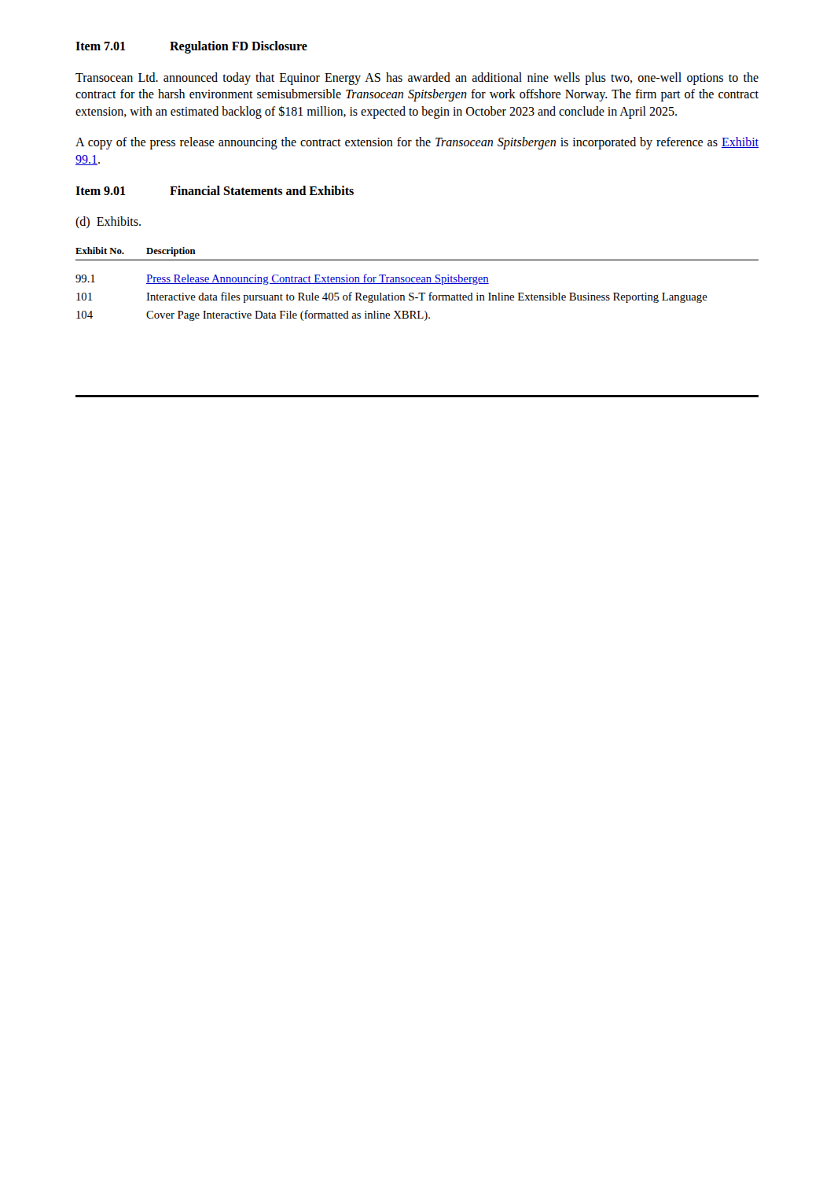Item 7.01 Regulation FD Disclosure
Transocean Ltd. announced today that Equinor Energy AS has awarded an additional nine wells plus two, one-well options to the contract for the harsh environment semisubmersible Transocean Spitsbergen for work offshore Norway. The firm part of the contract extension, with an estimated backlog of $181 million, is expected to begin in October 2023 and conclude in April 2025.
A copy of the press release announcing the contract extension for the Transocean Spitsbergen is incorporated by reference as Exhibit 99.1.
Item 9.01 Financial Statements and Exhibits
(d) Exhibits.
| Exhibit No. | Description |
| --- | --- |
| 99.1 | Press Release Announcing Contract Extension for Transocean Spitsbergen |
| 101 | Interactive data files pursuant to Rule 405 of Regulation S-T formatted in Inline Extensible Business Reporting Language |
| 104 | Cover Page Interactive Data File (formatted as inline XBRL). |